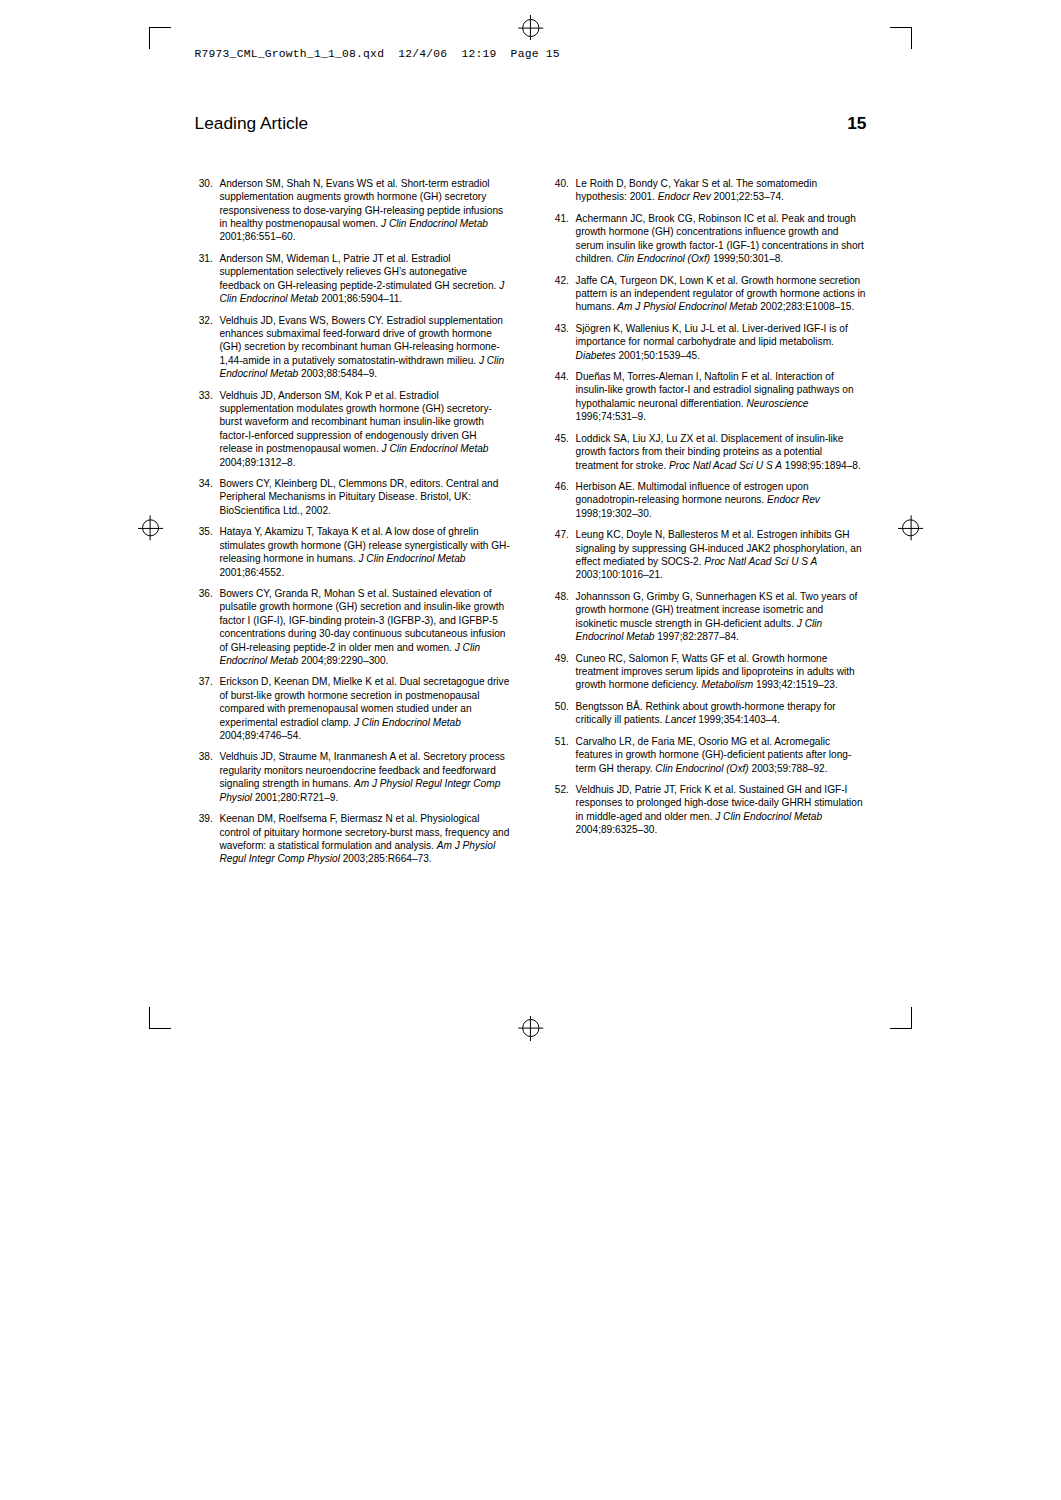R7973_CML_Growth_1_1_08.qxd 12/4/06 12:19 Page 15
Leading Article
15
30. Anderson SM, Shah N, Evans WS et al. Short-term estradiol supplementation augments growth hormone (GH) secretory responsiveness to dose-varying GH-releasing peptide infusions in healthy postmenopausal women. J Clin Endocrinol Metab 2001;86:551–60.
31. Anderson SM, Wideman L, Patrie JT et al. Estradiol supplementation selectively relieves GH’s autonegative feedback on GH-releasing peptide-2-stimulated GH secretion. J Clin Endocrinol Metab 2001;86:5904–11.
32. Veldhuis JD, Evans WS, Bowers CY. Estradiol supplementation enhances submaximal feed-forward drive of growth hormone (GH) secretion by recombinant human GH-releasing hormone-1,44-amide in a putatively somatostatin-withdrawn milieu. J Clin Endocrinol Metab 2003;88:5484–9.
33. Veldhuis JD, Anderson SM, Kok P et al. Estradiol supplementation modulates growth hormone (GH) secretory-burst waveform and recombinant human insulin-like growth factor-I-enforced suppression of endogenously driven GH release in postmenopausal women. J Clin Endocrinol Metab 2004;89:1312–8.
34. Bowers CY, Kleinberg DL, Clemmons DR, editors. Central and Peripheral Mechanisms in Pituitary Disease. Bristol, UK: BioScientifica Ltd., 2002.
35. Hataya Y, Akamizu T, Takaya K et al. A low dose of ghrelin stimulates growth hormone (GH) release synergistically with GH-releasing hormone in humans. J Clin Endocrinol Metab 2001;86:4552.
36. Bowers CY, Granda R, Mohan S et al. Sustained elevation of pulsatile growth hormone (GH) secretion and insulin-like growth factor I (IGF-I), IGF-binding protein-3 (IGFBP-3), and IGFBP-5 concentrations during 30-day continuous subcutaneous infusion of GH-releasing peptide-2 in older men and women. J Clin Endocrinol Metab 2004;89:2290–300.
37. Erickson D, Keenan DM, Mielke K et al. Dual secretagogue drive of burst-like growth hormone secretion in postmenopausal compared with premenopausal women studied under an experimental estradiol clamp. J Clin Endocrinol Metab 2004;89:4746–54.
38. Veldhuis JD, Straume M, Iranmanesh A et al. Secretory process regularity monitors neuroendocrine feedback and feedforward signaling strength in humans. Am J Physiol Regul Integr Comp Physiol 2001;280:R721–9.
39. Keenan DM, Roelfsema F, Biermasz N et al. Physiological control of pituitary hormone secretory-burst mass, frequency and waveform: a statistical formulation and analysis. Am J Physiol Regul Integr Comp Physiol 2003;285:R664–73.
40. Le Roith D, Bondy C, Yakar S et al. The somatomedin hypothesis: 2001. Endocr Rev 2001;22:53–74.
41. Achermann JC, Brook CG, Robinson IC et al. Peak and trough growth hormone (GH) concentrations influence growth and serum insulin like growth factor-1 (IGF-1) concentrations in short children. Clin Endocrinol (Oxf) 1999;50:301–8.
42. Jaffe CA, Turgeon DK, Lown K et al. Growth hormone secretion pattern is an independent regulator of growth hormone actions in humans. Am J Physiol Endocrinol Metab 2002;283:E1008–15.
43. Sjögren K, Wallenius K, Liu J-L et al. Liver-derived IGF-I is of importance for normal carbohydrate and lipid metabolism. Diabetes 2001;50:1539–45.
44. Dueñas M, Torres-Aleman I, Naftolin F et al. Interaction of insulin-like growth factor-I and estradiol signaling pathways on hypothalamic neuronal differentiation. Neuroscience 1996;74:531–9.
45. Loddick SA, Liu XJ, Lu ZX et al. Displacement of insulin-like growth factors from their binding proteins as a potential treatment for stroke. Proc Natl Acad Sci U S A 1998;95:1894–8.
46. Herbison AE. Multimodal influence of estrogen upon gonadotropin-releasing hormone neurons. Endocr Rev 1998;19:302–30.
47. Leung KC, Doyle N, Ballesteros M et al. Estrogen inhibits GH signaling by suppressing GH-induced JAK2 phosphorylation, an effect mediated by SOCS-2. Proc Natl Acad Sci U S A 2003;100:1016–21.
48. Johannsson G, Grimby G, Sunnerhagen KS et al. Two years of growth hormone (GH) treatment increase isometric and isokinetic muscle strength in GH-deficient adults. J Clin Endocrinol Metab 1997;82:2877–84.
49. Cuneo RC, Salomon F, Watts GF et al. Growth hormone treatment improves serum lipids and lipoproteins in adults with growth hormone deficiency. Metabolism 1993;42:1519–23.
50. Bengtsson BÅ. Rethink about growth-hormone therapy for critically ill patients. Lancet 1999;354:1403–4.
51. Carvalho LR, de Faria ME, Osorio MG et al. Acromegalic features in growth hormone (GH)-deficient patients after long-term GH therapy. Clin Endocrinol (Oxf) 2003;59:788–92.
52. Veldhuis JD, Patrie JT, Frick K et al. Sustained GH and IGF-I responses to prolonged high-dose twice-daily GHRH stimulation in middle-aged and older men. J Clin Endocrinol Metab 2004;89:6325–30.